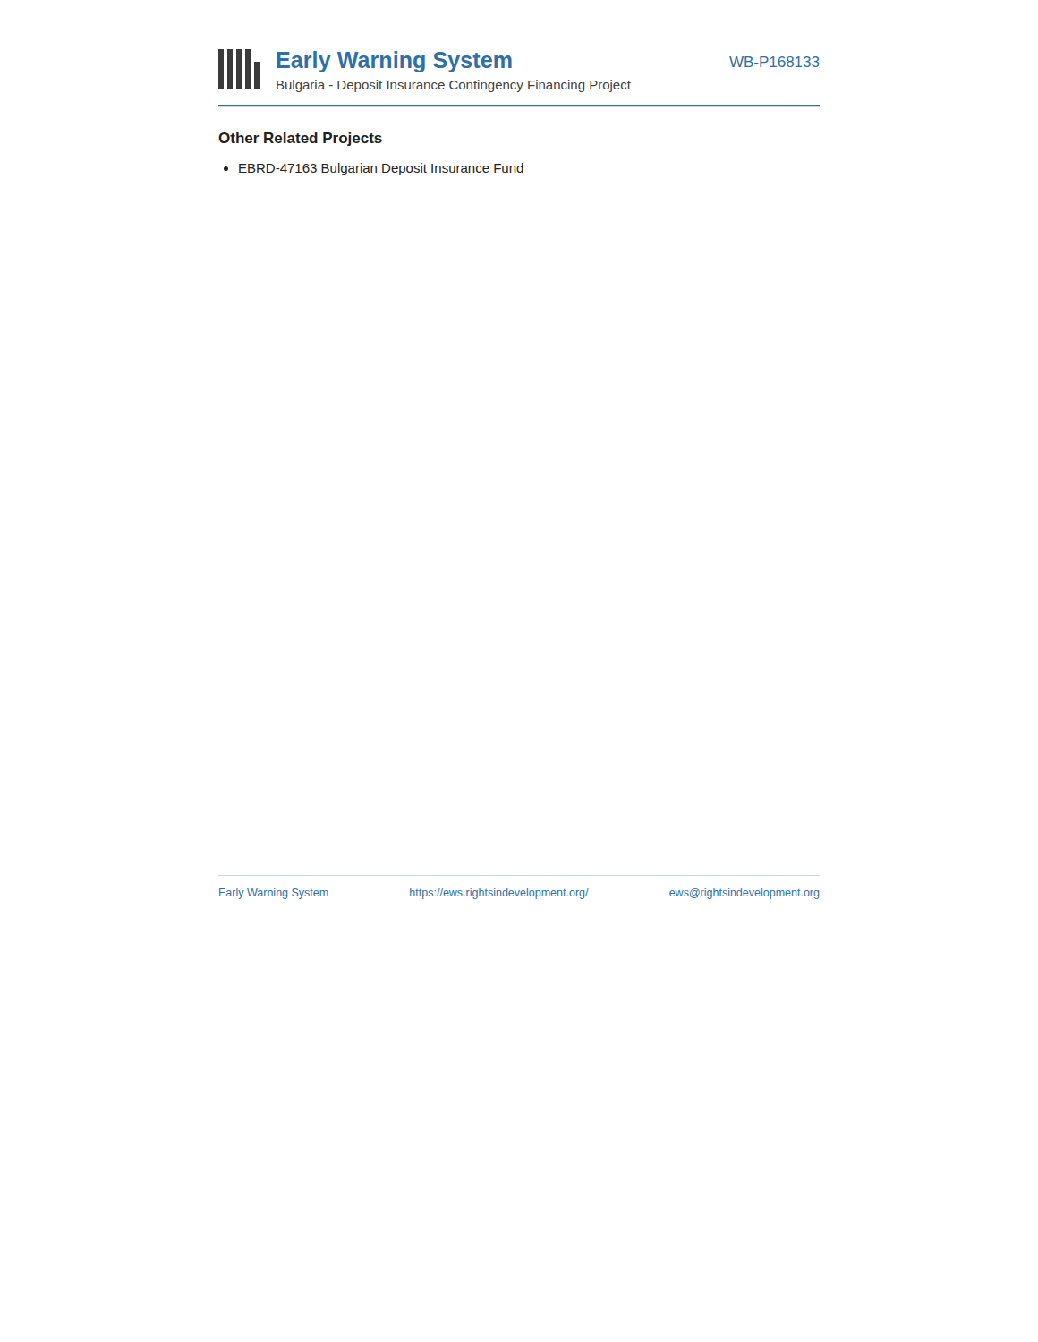Early Warning System
Bulgaria - Deposit Insurance Contingency Financing Project
WB-P168133
Other Related Projects
EBRD-47163 Bulgarian Deposit Insurance Fund
Early Warning System
https://ews.rightsindevelopment.org/
ews@rightsindevelopment.org